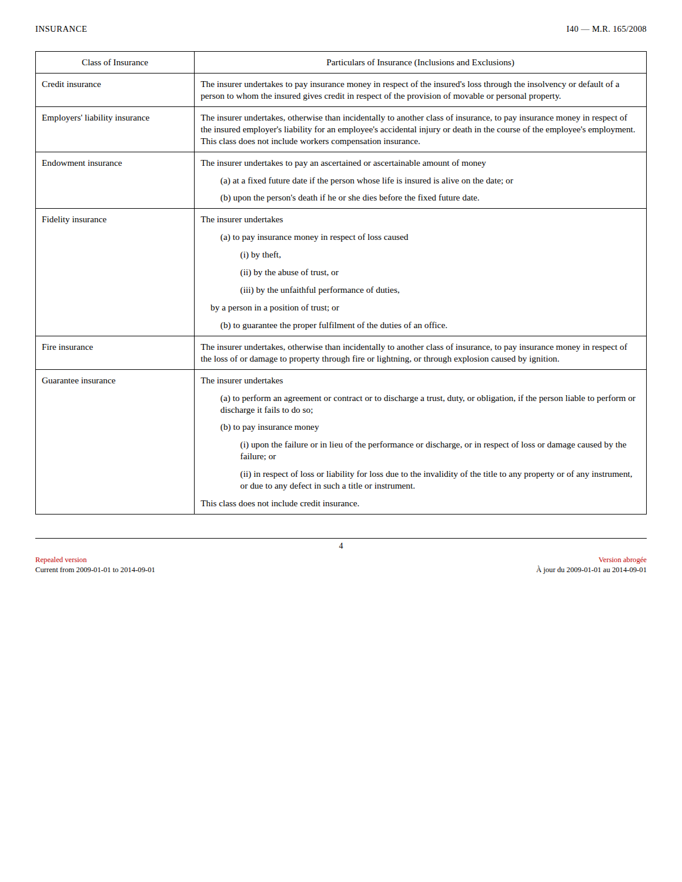INSURANCE
I40 — M.R. 165/2008
| Class of Insurance | Particulars of Insurance (Inclusions and Exclusions) |
| --- | --- |
| Credit insurance | The insurer undertakes to pay insurance money in respect of the insured's loss through the insolvency or default of a person to whom the insured gives credit in respect of the provision of movable or personal property. |
| Employers' liability insurance | The insurer undertakes, otherwise than incidentally to another class of insurance, to pay insurance money in respect of the insured employer's liability for an employee's accidental injury or death in the course of the employee's employment. This class does not include workers compensation insurance. |
| Endowment insurance | The insurer undertakes to pay an ascertained or ascertainable amount of money (a) at a fixed future date if the person whose life is insured is alive on the date; or (b) upon the person's death if he or she dies before the fixed future date. |
| Fidelity insurance | The insurer undertakes (a) to pay insurance money in respect of loss caused (i) by theft, (ii) by the abuse of trust, or (iii) by the unfaithful performance of duties, by a person in a position of trust; or (b) to guarantee the proper fulfilment of the duties of an office. |
| Fire insurance | The insurer undertakes, otherwise than incidentally to another class of insurance, to pay insurance money in respect of the loss of or damage to property through fire or lightning, or through explosion caused by ignition. |
| Guarantee insurance | The insurer undertakes (a) to perform an agreement or contract or to discharge a trust, duty, or obligation, if the person liable to perform or discharge it fails to do so; (b) to pay insurance money (i) upon the failure or in lieu of the performance or discharge, or in respect of loss or damage caused by the failure; or (ii) in respect of loss or liability for loss due to the invalidity of the title to any property or of any instrument, or due to any defect in such a title or instrument. This class does not include credit insurance. |
4
Repealed version
Current from 2009-01-01 to 2014-09-01
Version abrogée
À jour du 2009-01-01 au 2014-09-01